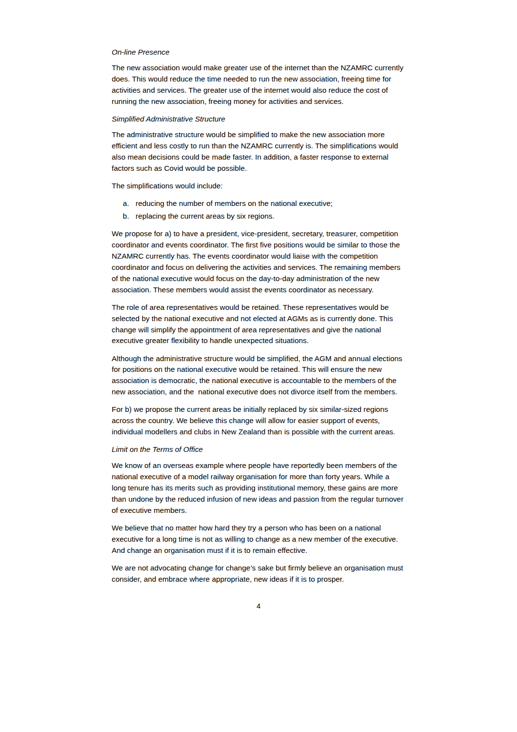On-line Presence
The new association would make greater use of the internet than the NZAMRC currently does. This would reduce the time needed to run the new association, freeing time for activities and services. The greater use of the internet would also reduce the cost of running the new association, freeing money for activities and services.
Simplified Administrative Structure
The administrative structure would be simplified to make the new association more efficient and less costly to run than the NZAMRC currently is. The simplifications would also mean decisions could be made faster. In addition, a faster response to external factors such as Covid would be possible.
The simplifications would include:
reducing the number of members on the national executive;
replacing the current areas by six regions.
We propose for a) to have a president, vice-president, secretary, treasurer, competition coordinator and events coordinator. The first five positions would be similar to those the NZAMRC currently has. The events coordinator would liaise with the competition coordinator and focus on delivering the activities and services. The remaining members of the national executive would focus on the day-to-day administration of the new association. These members would assist the events coordinator as necessary.
The role of area representatives would be retained. These representatives would be selected by the national executive and not elected at AGMs as is currently done. This change will simplify the appointment of area representatives and give the national executive greater flexibility to handle unexpected situations.
Although the administrative structure would be simplified, the AGM and annual elections for positions on the national executive would be retained. This will ensure the new association is democratic, the national executive is accountable to the members of the new association, and the national executive does not divorce itself from the members.
For b) we propose the current areas be initially replaced by six similar-sized regions across the country. We believe this change will allow for easier support of events, individual modellers and clubs in New Zealand than is possible with the current areas.
Limit on the Terms of Office
We know of an overseas example where people have reportedly been members of the national executive of a model railway organisation for more than forty years. While a long tenure has its merits such as providing institutional memory, these gains are more than undone by the reduced infusion of new ideas and passion from the regular turnover of executive members.
We believe that no matter how hard they try a person who has been on a national executive for a long time is not as willing to change as a new member of the executive. And change an organisation must if it is to remain effective.
We are not advocating change for change’s sake but firmly believe an organisation must consider, and embrace where appropriate, new ideas if it is to prosper.
4